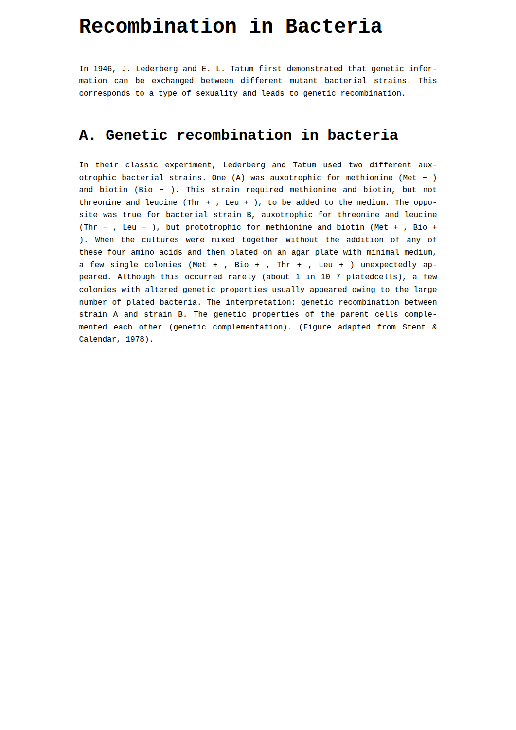Recombination in Bacteria
In 1946, J. Lederberg and E. L. Tatum first demonstrated that genetic information can be exchanged between different mutant bacterial strains. This corresponds to a type of sexuality and leads to genetic recombination.
A. Genetic recombination in bacteria
In their classic experiment, Lederberg and Tatum used two different auxotrophic bacterial strains. One (A) was auxotrophic for methionine (Met − ) and biotin (Bio − ). This strain required methionine and biotin, but not threonine and leucine (Thr + , Leu + ), to be added to the medium. The opposite was true for bacterial strain B, auxotrophic for threonine and leucine (Thr − , Leu − ), but prototrophic for methionine and biotin (Met + , Bio + ). When the cultures were mixed together without the addition of any of these four amino acids and then plated on an agar plate with minimal medium, a few single colonies (Met + , Bio + , Thr + , Leu + ) unexpectedly appeared. Although this occurred rarely (about 1 in 10 7 platedcells), a few colonies with altered genetic properties usually appeared owing to the large number of plated bacteria. The interpretation: genetic recombination between strain A and strain B. The genetic properties of the parent cells complemented each other (genetic complementation). (Figure adapted from Stent & Calendar, 1978).